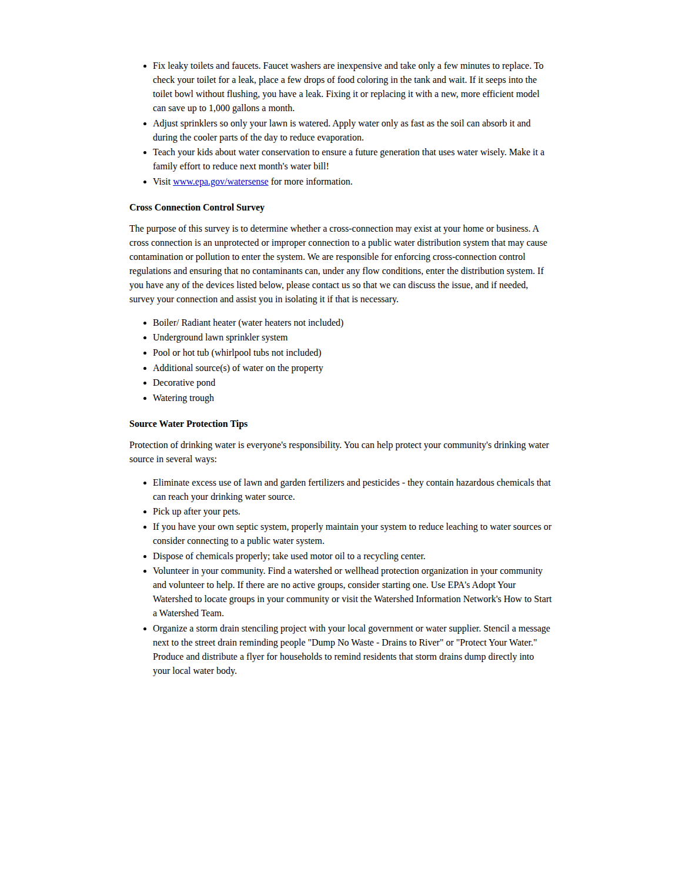Fix leaky toilets and faucets. Faucet washers are inexpensive and take only a few minutes to replace. To check your toilet for a leak, place a few drops of food coloring in the tank and wait. If it seeps into the toilet bowl without flushing, you have a leak. Fixing it or replacing it with a new, more efficient model can save up to 1,000 gallons a month.
Adjust sprinklers so only your lawn is watered. Apply water only as fast as the soil can absorb it and during the cooler parts of the day to reduce evaporation.
Teach your kids about water conservation to ensure a future generation that uses water wisely. Make it a family effort to reduce next month's water bill!
Visit www.epa.gov/watersense for more information.
Cross Connection Control Survey
The purpose of this survey is to determine whether a cross-connection may exist at your home or business. A cross connection is an unprotected or improper connection to a public water distribution system that may cause contamination or pollution to enter the system. We are responsible for enforcing cross-connection control regulations and ensuring that no contaminants can, under any flow conditions, enter the distribution system. If you have any of the devices listed below, please contact us so that we can discuss the issue, and if needed, survey your connection and assist you in isolating it if that is necessary.
Boiler/ Radiant heater (water heaters not included)
Underground lawn sprinkler system
Pool or hot tub (whirlpool tubs not included)
Additional source(s) of water on the property
Decorative pond
Watering trough
Source Water Protection Tips
Protection of drinking water is everyone's responsibility. You can help protect your community's drinking water source in several ways:
Eliminate excess use of lawn and garden fertilizers and pesticides - they contain hazardous chemicals that can reach your drinking water source.
Pick up after your pets.
If you have your own septic system, properly maintain your system to reduce leaching to water sources or consider connecting to a public water system.
Dispose of chemicals properly; take used motor oil to a recycling center.
Volunteer in your community. Find a watershed or wellhead protection organization in your community and volunteer to help. If there are no active groups, consider starting one. Use EPA's Adopt Your Watershed to locate groups in your community or visit the Watershed Information Network's How to Start a Watershed Team.
Organize a storm drain stenciling project with your local government or water supplier. Stencil a message next to the street drain reminding people "Dump No Waste - Drains to River" or "Protect Your Water." Produce and distribute a flyer for households to remind residents that storm drains dump directly into your local water body.